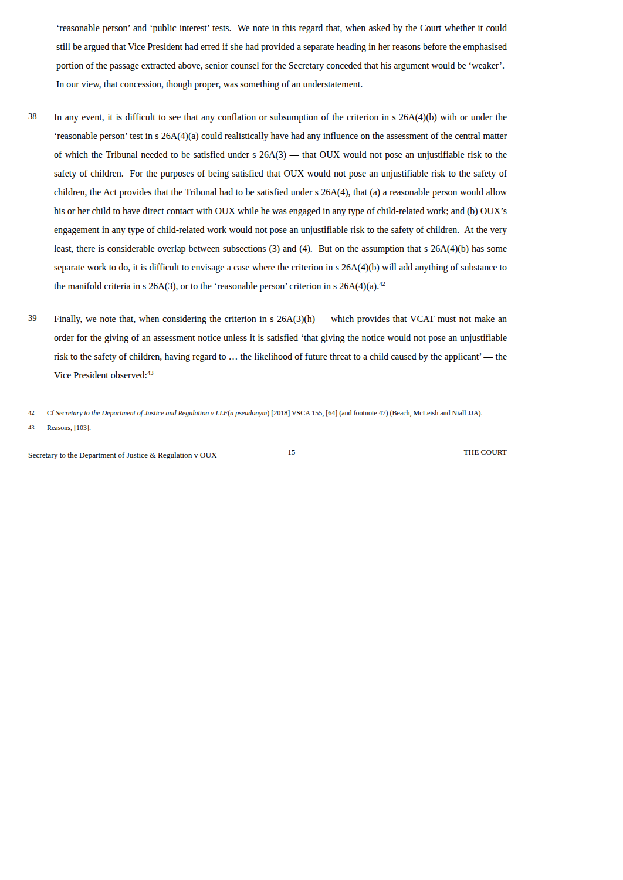‘reasonable person’ and ‘public interest’ tests. We note in this regard that, when asked by the Court whether it could still be argued that Vice President had erred if she had provided a separate heading in her reasons before the emphasised portion of the passage extracted above, senior counsel for the Secretary conceded that his argument would be ‘weaker’. In our view, that concession, though proper, was something of an understatement.
38
In any event, it is difficult to see that any conflation or subsumption of the criterion in s 26A(4)(b) with or under the ‘reasonable person’ test in s 26A(4)(a) could realistically have had any influence on the assessment of the central matter of which the Tribunal needed to be satisfied under s 26A(3) — that OUX would not pose an unjustifiable risk to the safety of children. For the purposes of being satisfied that OUX would not pose an unjustifiable risk to the safety of children, the Act provides that the Tribunal had to be satisfied under s 26A(4), that (a) a reasonable person would allow his or her child to have direct contact with OUX while he was engaged in any type of child-related work; and (b) OUX’s engagement in any type of child-related work would not pose an unjustifiable risk to the safety of children. At the very least, there is considerable overlap between subsections (3) and (4). But on the assumption that s 26A(4)(b) has some separate work to do, it is difficult to envisage a case where the criterion in s 26A(4)(b) will add anything of substance to the manifold criteria in s 26A(3), or to the ‘reasonable person’ criterion in s 26A(4)(a).42
39
Finally, we note that, when considering the criterion in s 26A(3)(h) — which provides that VCAT must not make an order for the giving of an assessment notice unless it is satisfied ‘that giving the notice would not pose an unjustifiable risk to the safety of children, having regard to … the likelihood of future threat to a child caused by the applicant’ — the Vice President observed:43
42
Cf Secretary to the Department of Justice and Regulation v LLF(a pseudonym) [2018] VSCA 155, [64] (and footnote 47) (Beach, McLeish and Niall JJA).
43
Reasons, [103].
Secretary to the Department of Justice & Regulation v OUX
15
THE COURT